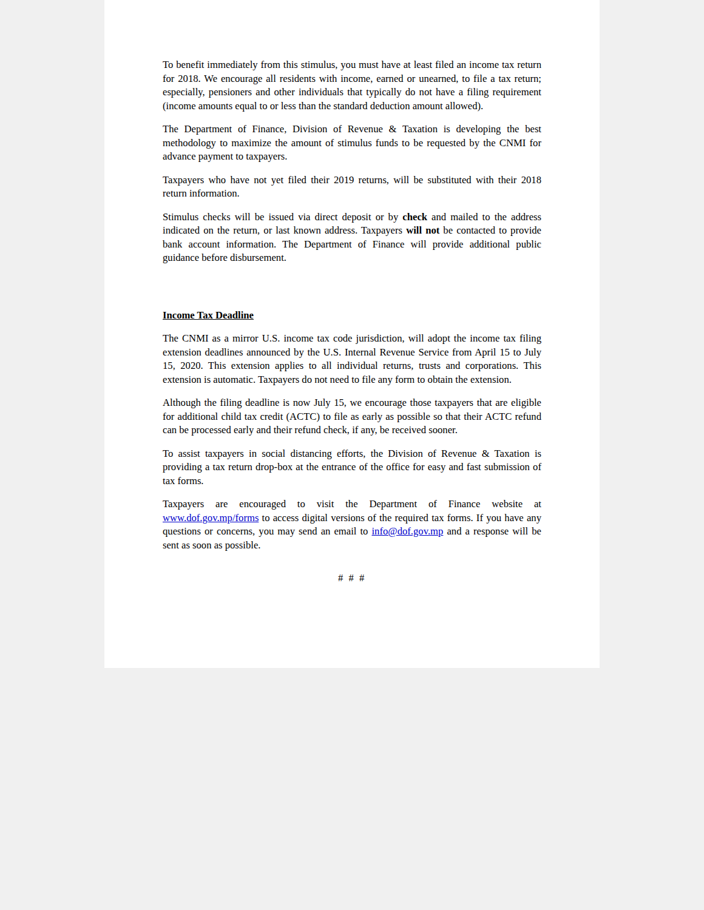To benefit immediately from this stimulus, you must have at least filed an income tax return for 2018. We encourage all residents with income, earned or unearned, to file a tax return; especially, pensioners and other individuals that typically do not have a filing requirement (income amounts equal to or less than the standard deduction amount allowed).
The Department of Finance, Division of Revenue & Taxation is developing the best methodology to maximize the amount of stimulus funds to be requested by the CNMI for advance payment to taxpayers.
Taxpayers who have not yet filed their 2019 returns, will be substituted with their 2018 return information.
Stimulus checks will be issued via direct deposit or by check and mailed to the address indicated on the return, or last known address. Taxpayers will not be contacted to provide bank account information. The Department of Finance will provide additional public guidance before disbursement.
Income Tax Deadline
The CNMI as a mirror U.S. income tax code jurisdiction, will adopt the income tax filing extension deadlines announced by the U.S. Internal Revenue Service from April 15 to July 15, 2020. This extension applies to all individual returns, trusts and corporations. This extension is automatic. Taxpayers do not need to file any form to obtain the extension.
Although the filing deadline is now July 15, we encourage those taxpayers that are eligible for additional child tax credit (ACTC) to file as early as possible so that their ACTC refund can be processed early and their refund check, if any, be received sooner.
To assist taxpayers in social distancing efforts, the Division of Revenue & Taxation is providing a tax return drop-box at the entrance of the office for easy and fast submission of tax forms.
Taxpayers are encouraged to visit the Department of Finance website at www.dof.gov.mp/forms to access digital versions of the required tax forms. If you have any questions or concerns, you may send an email to info@dof.gov.mp and a response will be sent as soon as possible.
# # #